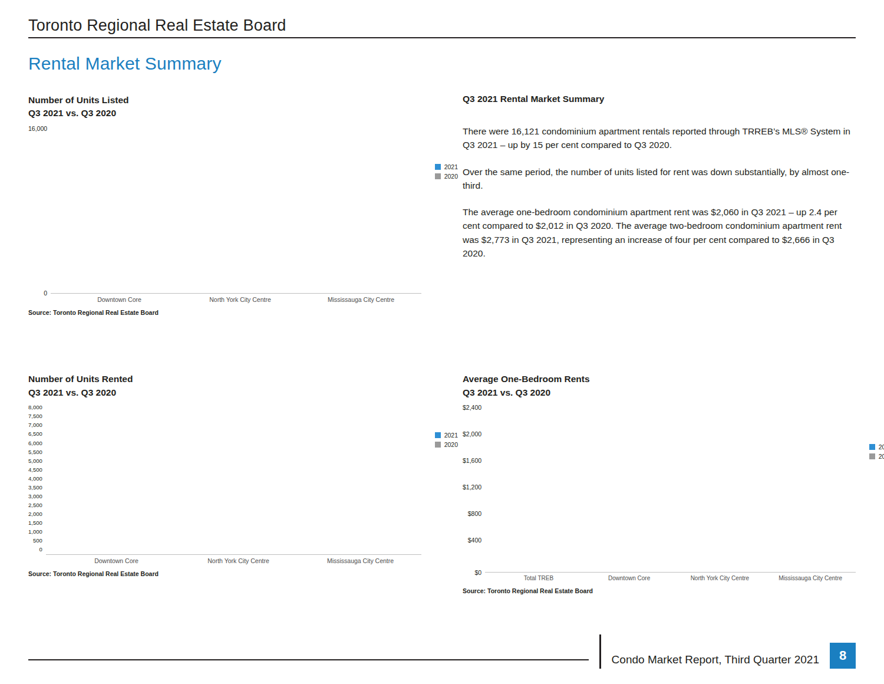Toronto Regional Real Estate Board
Rental Market Summary
Number of Units Listed
Q3 2021 vs. Q3 2020
16,000 0
Downtown Core North York City Centre Mississauga City Centre
2021
2020
Source: Toronto Regional Real Estate Board
Q3 2021 Rental Market Summary
There were 16,121 condominium apartment rentals reported through TRREB’s MLS® System in Q3 2021 – up by 15 per cent compared to Q3 2020.
Over the same period, the number of units listed for rent was down substantially, by almost one-third.
The average one-bedroom condominium apartment rent was $2,060 in Q3 2021 – up 2.4 per cent compared to $2,012 in Q3 2020. The average two-bedroom condominium apartment rent was $2,773 in Q3 2021, representing an increase of four per cent compared to $2,666 in Q3 2020.
Number of Units Rented
Q3 2021 vs. Q3 2020
8,000 7,500 7,000 6,500 6,000 5,500 5,000 4,500 4,000 3,500 3,000 2,500 2,000 1,500 1,000 500 0
Downtown Core North York City Centre Mississauga City Centre
2021
2020
Source: Toronto Regional Real Estate Board
Average One-Bedroom Rents
Q3 2021 vs. Q3 2020
$2,400 $2,000 $1,600 $1,200 $800 $400 $0
Total TREB Downtown Core North York City Centre Mississauga City Centre
2021
2020
Source: Toronto Regional Real Estate Board
Condo Market Report, Third Quarter 2021
8